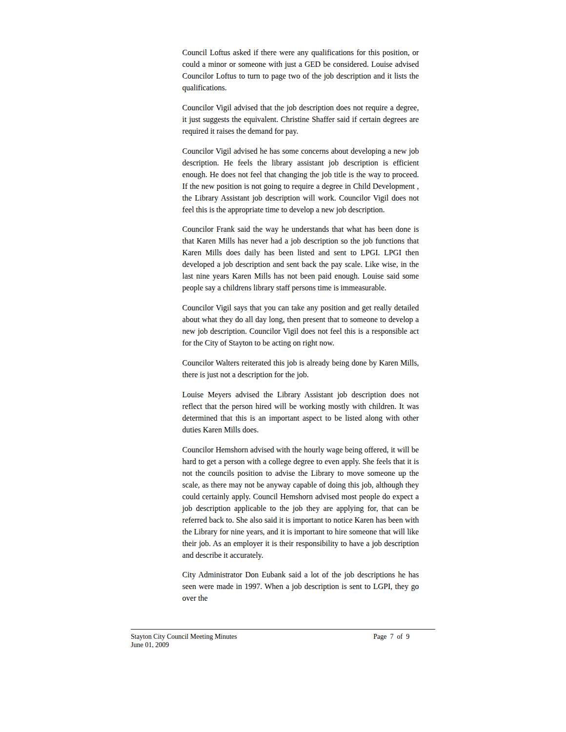Council Loftus asked if there were any qualifications for this position, or could a minor or someone with just a GED be considered. Louise advised Councilor Loftus to turn to page two of the job description and it lists the qualifications.
Councilor Vigil advised that the job description does not require a degree, it just suggests the equivalent. Christine Shaffer said if certain degrees are required it raises the demand for pay.
Councilor Vigil advised he has some concerns about developing a new job description. He feels the library assistant job description is efficient enough. He does not feel that changing the job title is the way to proceed. If the new position is not going to require a degree in Child Development , the Library Assistant job description will work. Councilor Vigil does not feel this is the appropriate time to develop a new job description.
Councilor Frank said the way he understands that what has been done is that Karen Mills has never had a job description so the job functions that Karen Mills does daily has been listed and sent to LPGI. LPGI then developed a job description and sent back the pay scale. Like wise, in the last nine years Karen Mills has not been paid enough. Louise said some people say a childrens library staff persons time is immeasurable.
Councilor Vigil says that you can take any position and get really detailed about what they do all day long, then present that to someone to develop a new job description. Councilor Vigil does not feel this is a responsible act for the City of Stayton to be acting on right now.
Councilor Walters reiterated this job is already being done by Karen Mills, there is just not a description for the job.
Louise Meyers advised the Library Assistant job description does not reflect that the person hired will be working mostly with children. It was determined that this is an important aspect to be listed along with other duties Karen Mills does.
Councilor Hemshorn advised with the hourly wage being offered, it will be hard to get a person with a college degree to even apply. She feels that it is not the councils position to advise the Library to move someone up the scale, as there may not be anyway capable of doing this job, although they could certainly apply. Council Hemshorn advised most people do expect a job description applicable to the job they are applying for, that can be referred back to. She also said it is important to notice Karen has been with the Library for nine years, and it is important to hire someone that will like their job. As an employer it is their responsibility to have a job description and describe it accurately.
City Administrator Don Eubank said a lot of the job descriptions he has seen were made in 1997. When a job description is sent to LGPI, they go over the
Stayton City Council Meeting Minutes
June 01, 2009
Page 7 of 9